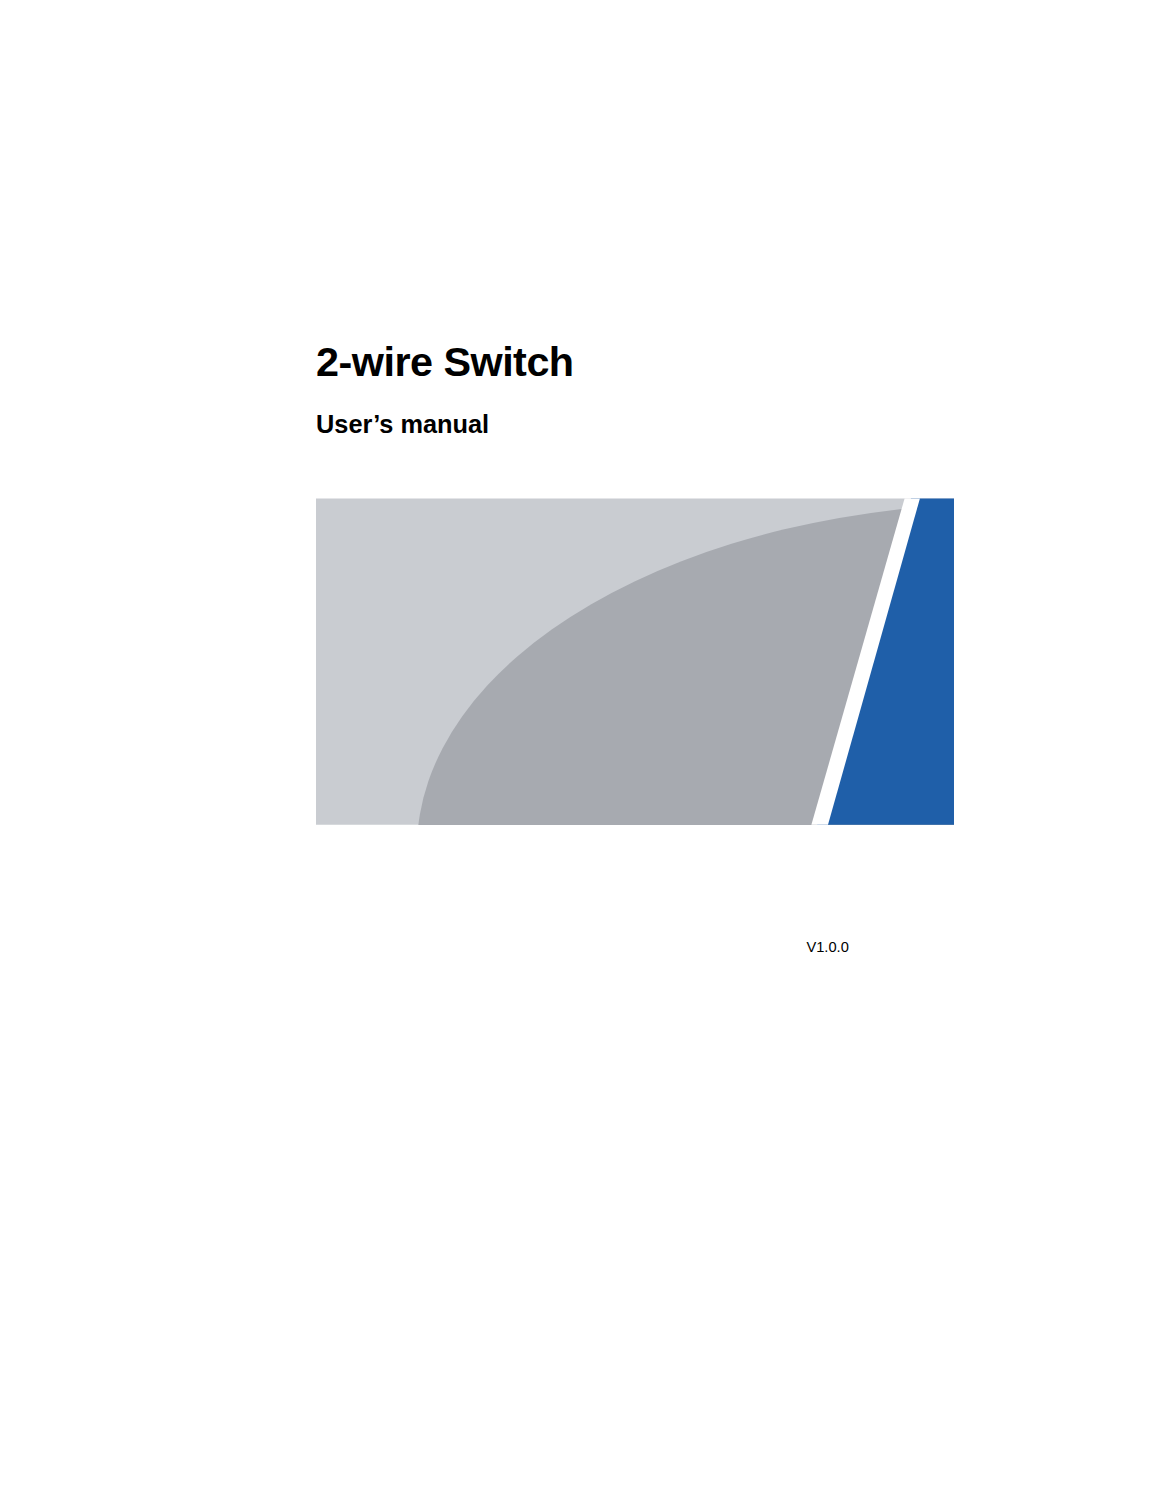2-wire Switch
User’s manual
V1.0.0